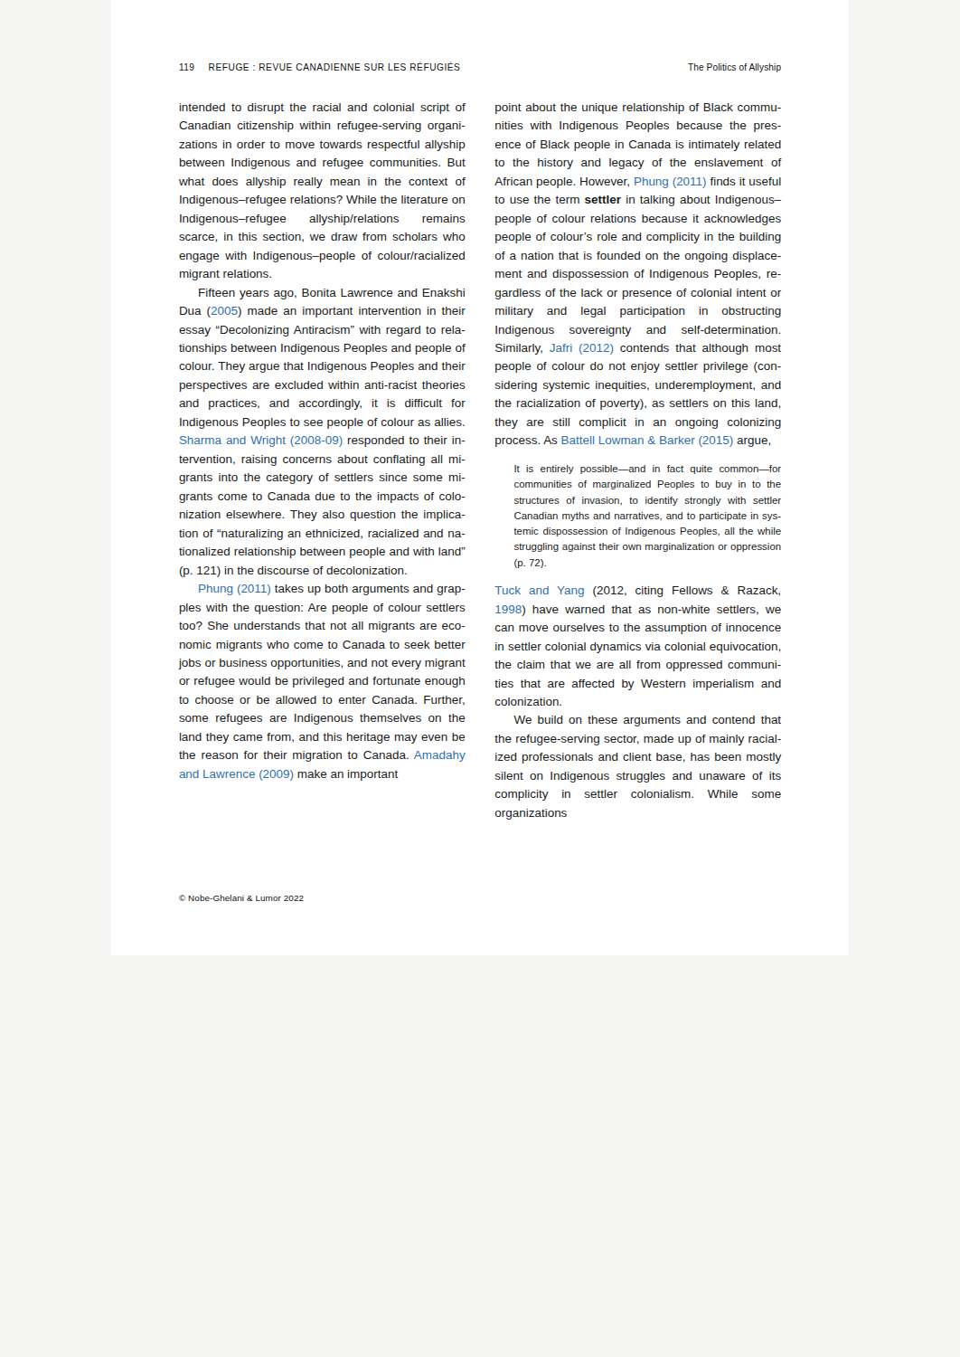119 REFUGE : REVUE CANADIENNE SUR LES RÉFUGIÉS The Politics of Allyship
intended to disrupt the racial and colonial script of Canadian citizenship within refugee-serving organizations in order to move towards respectful allyship between Indigenous and refugee communities. But what does allyship really mean in the context of Indigenous–refugee relations? While the literature on Indigenous–refugee allyship/relations remains scarce, in this section, we draw from scholars who engage with Indigenous–people of colour/racialized migrant relations.
Fifteen years ago, Bonita Lawrence and Enakshi Dua (2005) made an important intervention in their essay “Decolonizing Antiracism” with regard to relationships between Indigenous Peoples and people of colour. They argue that Indigenous Peoples and their perspectives are excluded within anti-racist theories and practices, and accordingly, it is difficult for Indigenous Peoples to see people of colour as allies. Sharma and Wright (2008-09) responded to their intervention, raising concerns about conflating all migrants into the category of settlers since some migrants come to Canada due to the impacts of colonization elsewhere. They also question the implication of “naturalizing an ethnicized, racialized and nationalized relationship between people and with land” (p. 121) in the discourse of decolonization.
Phung (2011) takes up both arguments and grapples with the question: Are people of colour settlers too? She understands that not all migrants are economic migrants who come to Canada to seek better jobs or business opportunities, and not every migrant or refugee would be privileged and fortunate enough to choose or be allowed to enter Canada. Further, some refugees are Indigenous themselves on the land they came from, and this heritage may even be the reason for their migration to Canada. Amadahy and Lawrence (2009) make an important
point about the unique relationship of Black communities with Indigenous Peoples because the presence of Black people in Canada is intimately related to the history and legacy of the enslavement of African people. However, Phung (2011) finds it useful to use the term settler in talking about Indigenous–people of colour relations because it acknowledges people of colour’s role and complicity in the building of a nation that is founded on the ongoing displacement and dispossession of Indigenous Peoples, regardless of the lack or presence of colonial intent or military and legal participation in obstructing Indigenous sovereignty and self-determination. Similarly, Jafri (2012) contends that although most people of colour do not enjoy settler privilege (considering systemic inequities, underemployment, and the racialization of poverty), as settlers on this land, they are still complicit in an ongoing colonizing process. As Battell Lowman & Barker (2015) argue,
It is entirely possible—and in fact quite common—for communities of marginalized Peoples to buy in to the structures of invasion, to identify strongly with settler Canadian myths and narratives, and to participate in systemic dispossession of Indigenous Peoples, all the while struggling against their own marginalization or oppression (p. 72).
Tuck and Yang (2012, citing Fellows & Razack, 1998) have warned that as non-white settlers, we can move ourselves to the assumption of innocence in settler colonial dynamics via colonial equivocation, the claim that we are all from oppressed communities that are affected by Western imperialism and colonization.
We build on these arguments and contend that the refugee-serving sector, made up of mainly racialized professionals and client base, has been mostly silent on Indigenous struggles and unaware of its complicity in settler colonialism. While some organizations
© Nobe-Ghelani & Lumor 2022